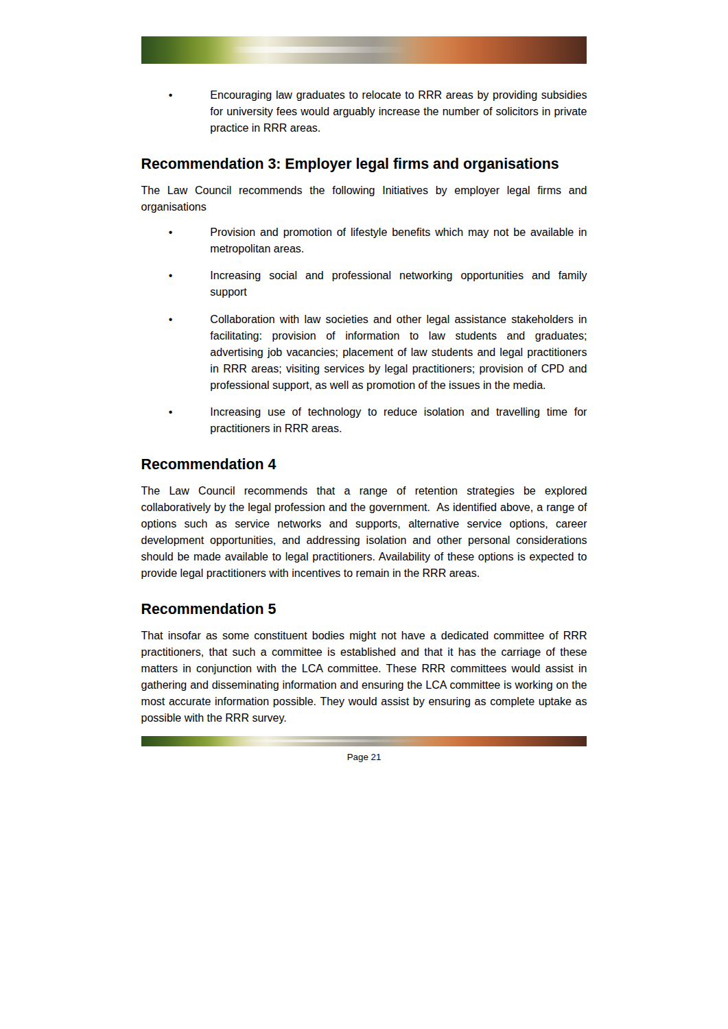Encouraging law graduates to relocate to RRR areas by providing subsidies for university fees would arguably increase the number of solicitors in private practice in RRR areas.
Recommendation 3: Employer legal firms and organisations
The Law Council recommends the following Initiatives by employer legal firms and organisations
Provision and promotion of lifestyle benefits which may not be available in metropolitan areas.
Increasing social and professional networking opportunities and family support
Collaboration with law societies and other legal assistance stakeholders in facilitating: provision of information to law students and graduates; advertising job vacancies; placement of law students and legal practitioners in RRR areas; visiting services by legal practitioners; provision of CPD and professional support, as well as promotion of the issues in the media.
Increasing use of technology to reduce isolation and travelling time for practitioners in RRR areas.
Recommendation 4
The Law Council recommends that a range of retention strategies be explored collaboratively by the legal profession and the government. As identified above, a range of options such as service networks and supports, alternative service options, career development opportunities, and addressing isolation and other personal considerations should be made available to legal practitioners. Availability of these options is expected to provide legal practitioners with incentives to remain in the RRR areas.
Recommendation 5
That insofar as some constituent bodies might not have a dedicated committee of RRR practitioners, that such a committee is established and that it has the carriage of these matters in conjunction with the LCA committee. These RRR committees would assist in gathering and disseminating information and ensuring the LCA committee is working on the most accurate information possible. They would assist by ensuring as complete uptake as possible with the RRR survey.
Page 21